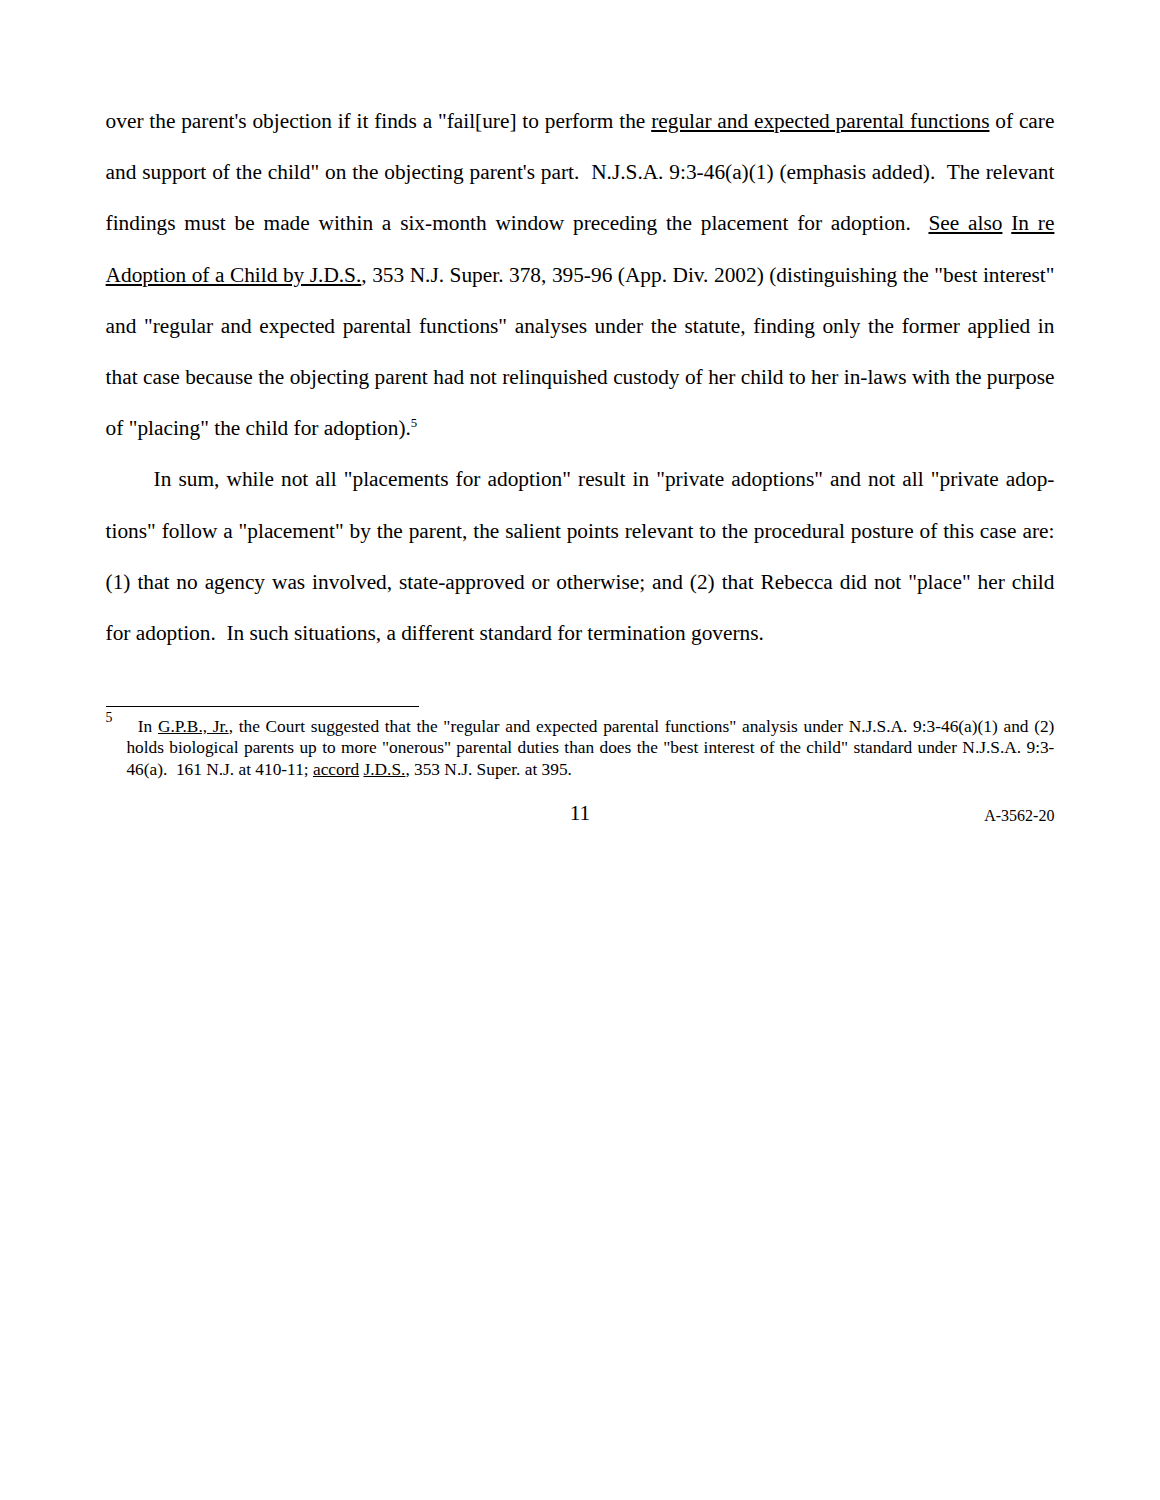over the parent's objection if it finds a "fail[ure] to perform the regular and expected parental functions of care and support of the child" on the objecting parent's part. N.J.S.A. 9:3-46(a)(1) (emphasis added). The relevant findings must be made within a six-month window preceding the placement for adoption. See also In re Adoption of a Child by J.D.S., 353 N.J. Super. 378, 395-96 (App. Div. 2002) (distinguishing the "best interest" and "regular and expected parental functions" analyses under the statute, finding only the former applied in that case because the objecting parent had not relinquished custody of her child to her in-laws with the purpose of "placing" the child for adoption).5
In sum, while not all "placements for adoption" result in "private adoptions" and not all "private adoptions" follow a "placement" by the parent, the salient points relevant to the procedural posture of this case are: (1) that no agency was involved, state-approved or otherwise; and (2) that Rebecca did not "place" her child for adoption. In such situations, a different standard for termination governs.
5 In G.P.B., Jr., the Court suggested that the "regular and expected parental functions" analysis under N.J.S.A. 9:3-46(a)(1) and (2) holds biological parents up to more "onerous" parental duties than does the "best interest of the child" standard under N.J.S.A. 9:3-46(a). 161 N.J. at 410-11; accord J.D.S., 353 N.J. Super. at 395.
11
A-3562-20